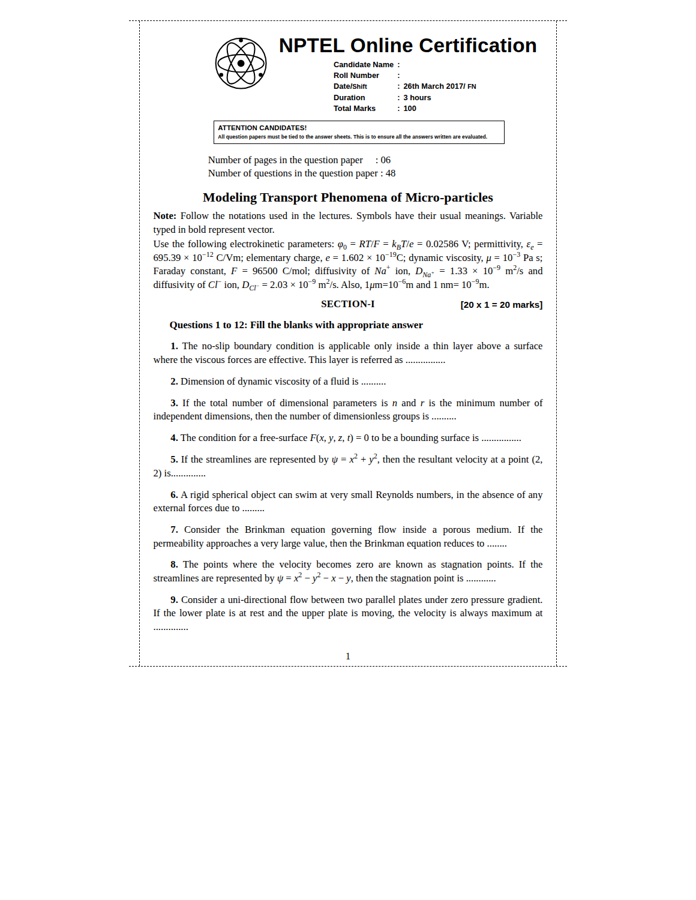NPTEL Online Certification
| Candidate Name | : | |
| Roll Number | : | |
| Date/ Shift | : | 26th March 2017/ FN |
| Duration | : | 3 hours |
| Total Marks | : | 100 |
ATTENTION CANDIDATES!
All question papers must be tied to the answer sheets. This is to ensure all the answers written are evaluated.
Number of pages in the question paper : 06
Number of questions in the question paper : 48
Modeling Transport Phenomena of Micro-particles
Note: Follow the notations used in the lectures. Symbols have their usual meanings. Variable typed in bold represent vector.
Use the following electrokinetic parameters: φ0 = RT/F = kBT/e = 0.02586 V; permittivity, εe = 695.39 × 10−12 C/Vm; elementary charge, e = 1.602 × 10−19C; dynamic viscosity, μ = 10−3 Pa s; Faraday constant, F = 96500 C/mol; diffusivity of Na+ ion, DNa+ = 1.33 × 10−9 m2/s and diffusivity of Cl− ion, DCl− = 2.03 × 10−9 m2/s. Also, 1μm=10−6m and 1 nm= 10−9m.
SECTION-I
[20 x 1 = 20 marks]
Questions 1 to 12: Fill the blanks with appropriate answer
1. The no-slip boundary condition is applicable only inside a thin layer above a surface where the viscous forces are effective. This layer is referred as ................
2. Dimension of dynamic viscosity of a fluid is ..........
3. If the total number of dimensional parameters is n and r is the minimum number of independent dimensions, then the number of dimensionless groups is ..........
4. The condition for a free-surface F(x, y, z, t) = 0 to be a bounding surface is ................
5. If the streamlines are represented by ψ = x2 + y2, then the resultant velocity at a point (2, 2) is..............
6. A rigid spherical object can swim at very small Reynolds numbers, in the absence of any external forces due to .........
7. Consider the Brinkman equation governing flow inside a porous medium. If the permeability approaches a very large value, then the Brinkman equation reduces to ........
8. The points where the velocity becomes zero are known as stagnation points. If the streamlines are represented by ψ = x2 − y2 − x − y, then the stagnation point is ............
9. Consider a uni-directional flow between two parallel plates under zero pressure gradient. If the lower plate is at rest and the upper plate is moving, the velocity is always maximum at ..............
1